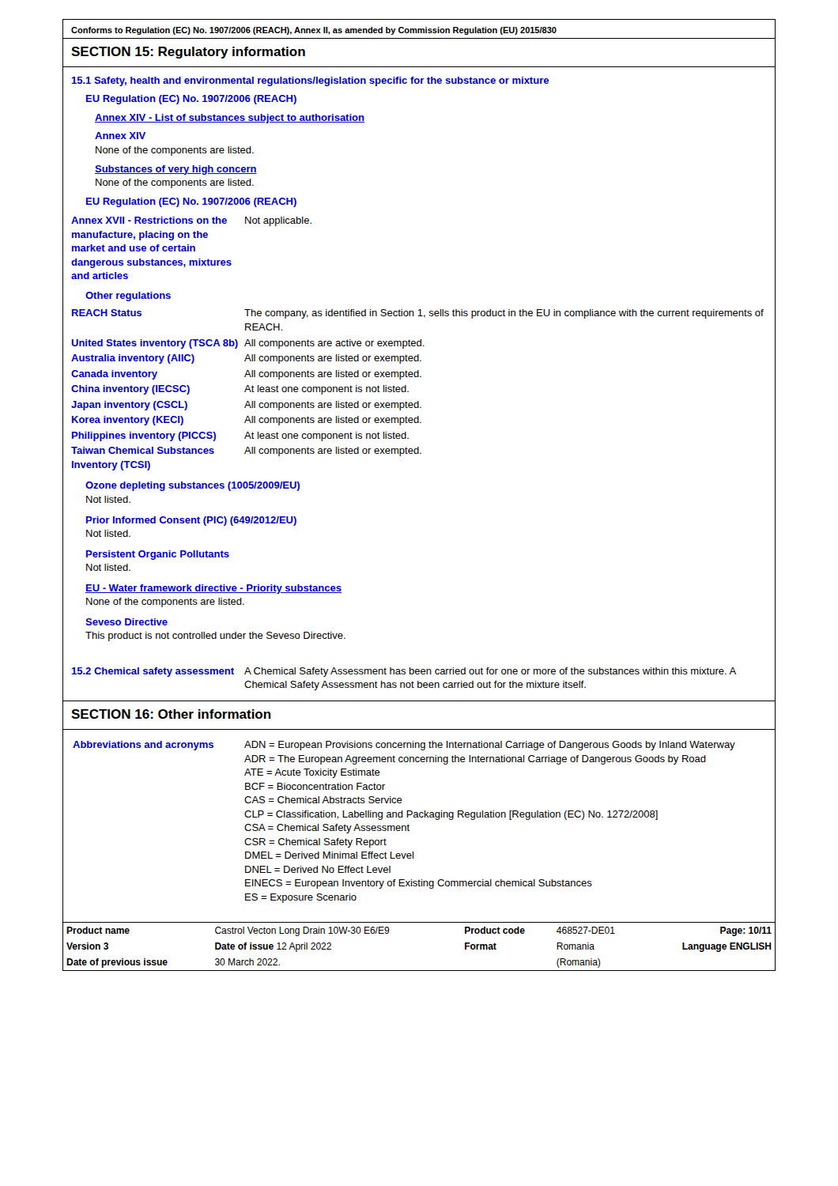Conforms to Regulation (EC) No. 1907/2006 (REACH), Annex II, as amended by Commission Regulation (EU) 2015/830
SECTION 15: Regulatory information
15.1 Safety, health and environmental regulations/legislation specific for the substance or mixture
EU Regulation (EC) No. 1907/2006 (REACH)
Annex XIV - List of substances subject to authorisation
Annex XIV
None of the components are listed.
Substances of very high concern
None of the components are listed.
EU Regulation (EC) No. 1907/2006 (REACH)
| Annex XVII - Restrictions on the manufacture, placing on the market and use of certain dangerous substances, mixtures and articles | Not applicable. |
Other regulations
| REACH Status | The company, as identified in Section 1, sells this product in the EU in compliance with the current requirements of REACH. |
| United States inventory (TSCA 8b) | All components are active or exempted. |
| Australia inventory (AIIC) | All components are listed or exempted. |
| Canada inventory | All components are listed or exempted. |
| China inventory (IECSC) | At least one component is not listed. |
| Japan inventory (CSCL) | All components are listed or exempted. |
| Korea inventory (KECI) | All components are listed or exempted. |
| Philippines inventory (PICCS) | At least one component is not listed. |
| Taiwan Chemical Substances Inventory (TCSI) | All components are listed or exempted. |
Ozone depleting substances (1005/2009/EU)
Not listed.
Prior Informed Consent (PIC) (649/2012/EU)
Not listed.
Persistent Organic Pollutants
Not listed.
EU - Water framework directive - Priority substances
None of the components are listed.
Seveso Directive
This product is not controlled under the Seveso Directive.
| 15.2 Chemical safety assessment | A Chemical Safety Assessment has been carried out for one or more of the substances within this mixture. A Chemical Safety Assessment has not been carried out for the mixture itself. |
SECTION 16: Other information
| Abbreviations and acronyms | ADN = European Provisions concerning the International Carriage of Dangerous Goods by Inland Waterway ADR = The European Agreement concerning the International Carriage of Dangerous Goods by Road ATE = Acute Toxicity Estimate BCF = Bioconcentration Factor CAS = Chemical Abstracts Service CLP = Classification, Labelling and Packaging Regulation [Regulation (EC) No. 1272/2008] CSA = Chemical Safety Assessment CSR = Chemical Safety Report DMEL = Derived Minimal Effect Level DNEL = Derived No Effect Level EINECS = European Inventory of Existing Commercial chemical Substances ES = Exposure Scenario |
| Product name | Castrol Vecton Long Drain 10W-30 E6/E9 | Product code | 468527-DE01 | Page: 10/11 |
| Version 3 | Date of issue 12 April 2022 | Format | Romania | Language ENGLISH |
| Date of previous issue | 30 March 2022. | | (Romania) | |